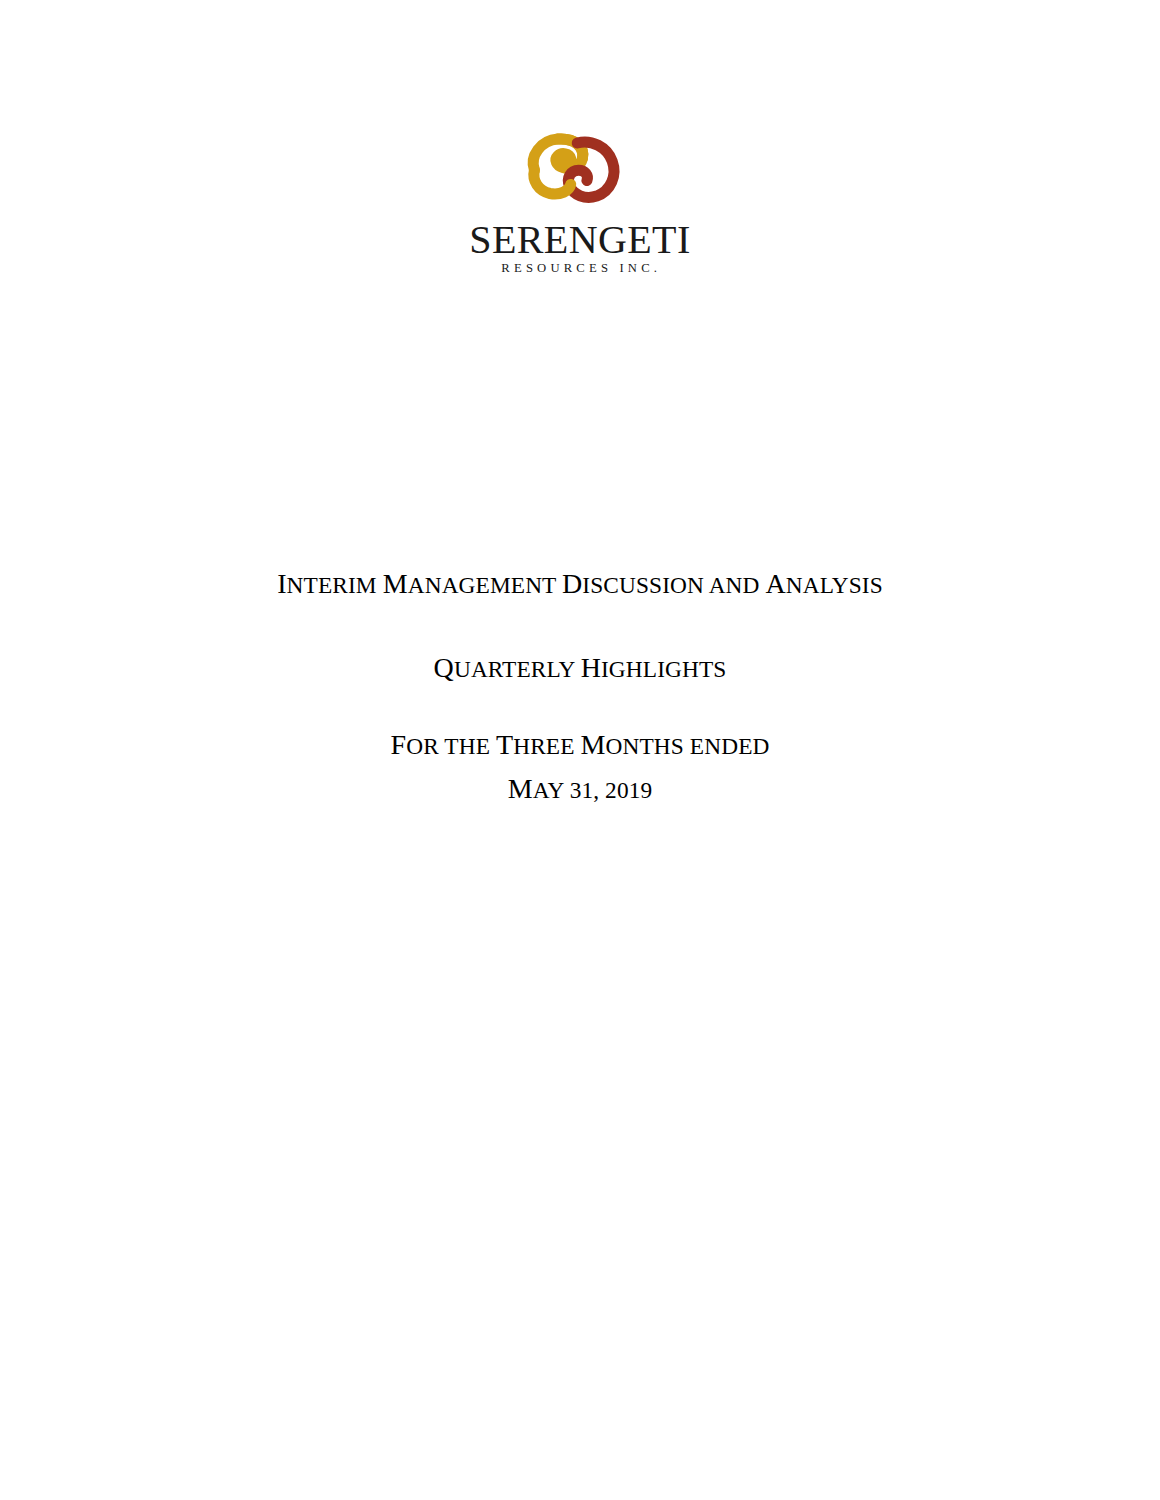SERENGETI
RESOURCES INC.
INTERIM MANAGEMENT DISCUSSION AND ANALYSIS
QUARTERLY HIGHLIGHTS
FOR THE THREE MONTHS ENDED
MAY 31, 2019